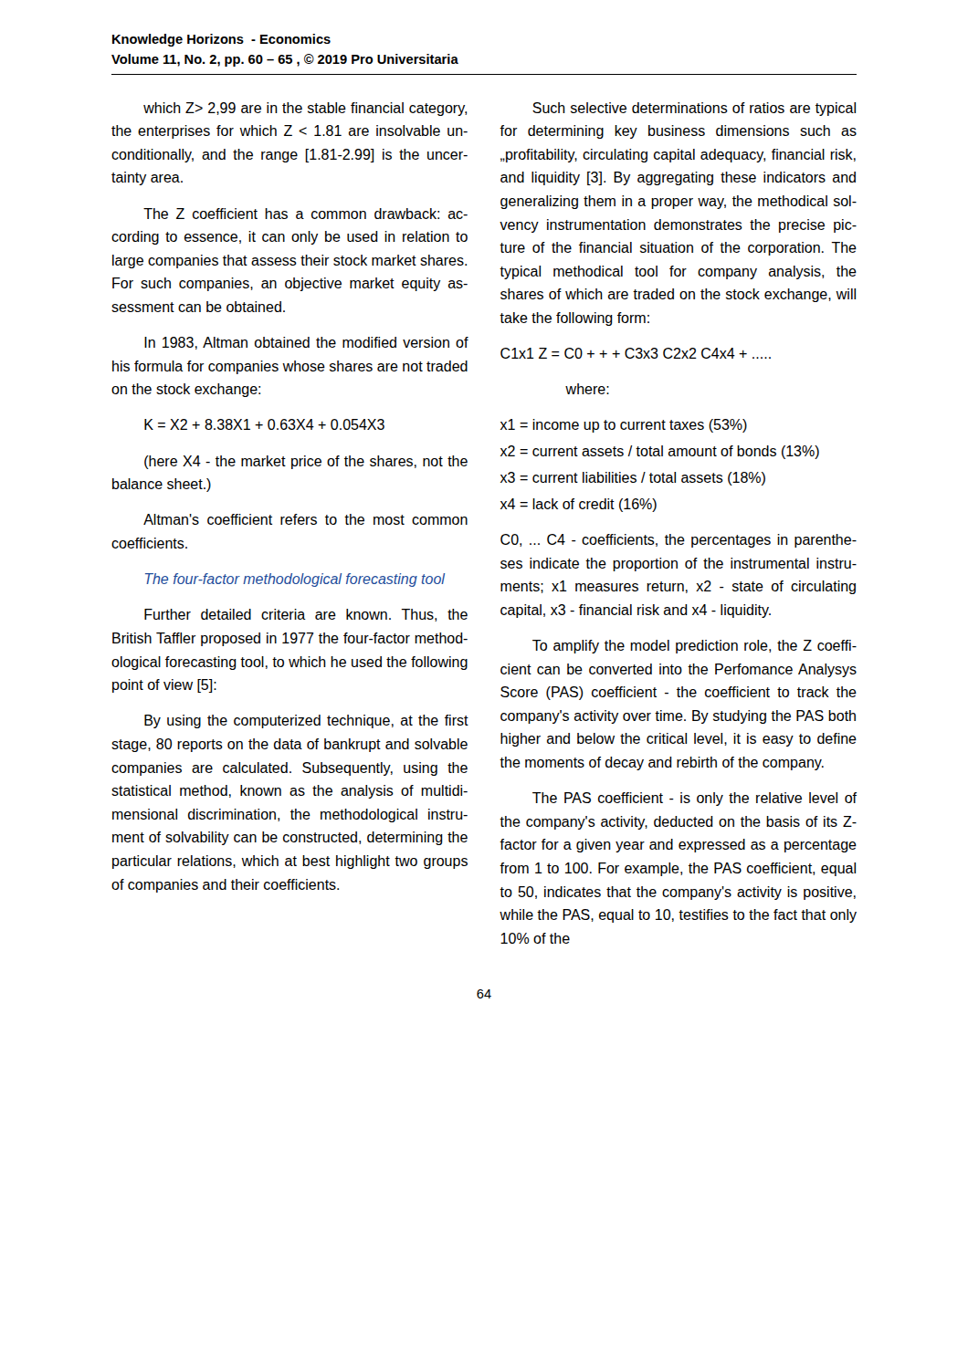Knowledge Horizons - Economics
Volume 11, No. 2, pp. 60 – 65 , © 2019 Pro Universitaria
which Z> 2,99 are in the stable financial category, the enterprises for which Z < 1.81 are insolvable unconditionally, and the range [1.81-2.99] is the uncertainty area.
The Z coefficient has a common drawback: according to essence, it can only be used in relation to large companies that assess their stock market shares. For such companies, an objective market equity assessment can be obtained.
In 1983, Altman obtained the modified version of his formula for companies whose shares are not traded on the stock exchange:
K = X2 + 8.38X1 + 0.63X4 + 0.054X3
(here X4 - the market price of the shares, not the balance sheet.)
Altman's coefficient refers to the most common coefficients.
The four-factor methodological forecasting tool
Further detailed criteria are known. Thus, the British Taffler proposed in 1977 the four-factor methodological forecasting tool, to which he used the following point of view [5]:
By using the computerized technique, at the first stage, 80 reports on the data of bankrupt and solvable companies are calculated. Subsequently, using the statistical method, known as the analysis of multidimensional discrimination, the methodological instrument of solvability can be constructed, determining the particular relations, which at best highlight two groups of companies and their coefficients.
Such selective determinations of ratios are typical for determining key business dimensions such as „profitability, circulating capital adequacy, financial risk, and liquidity [3]. By aggregating these indicators and generalizing them in a proper way, the methodical solvency instrumentation demonstrates the precise picture of the financial situation of the corporation. The typical methodical tool for company analysis, the shares of which are traded on the stock exchange, will take the following form:
C1x1 Z = C0 + + + C3x3 C2x2 C4x4 + .....
where:
x1 = income up to current taxes (53%)
x2 = current assets / total amount of bonds (13%)
x3 = current liabilities / total assets (18%)
x4 = lack of credit (16%)
C0, ... C4 - coefficients, the percentages in parentheses indicate the proportion of the instrumental instruments; x1 measures return, x2 - state of circulating capital, x3 - financial risk and x4 - liquidity.
To amplify the model prediction role, the Z coefficient can be converted into the Perfomance Analysys Score (PAS) coefficient - the coefficient to track the company's activity over time. By studying the PAS both higher and below the critical level, it is easy to define the moments of decay and rebirth of the company.
The PAS coefficient - is only the relative level of the company's activity, deducted on the basis of its Z-factor for a given year and expressed as a percentage from 1 to 100. For example, the PAS coefficient, equal to 50, indicates that the company's activity is positive, while the PAS, equal to 10, testifies to the fact that only 10% of the
64